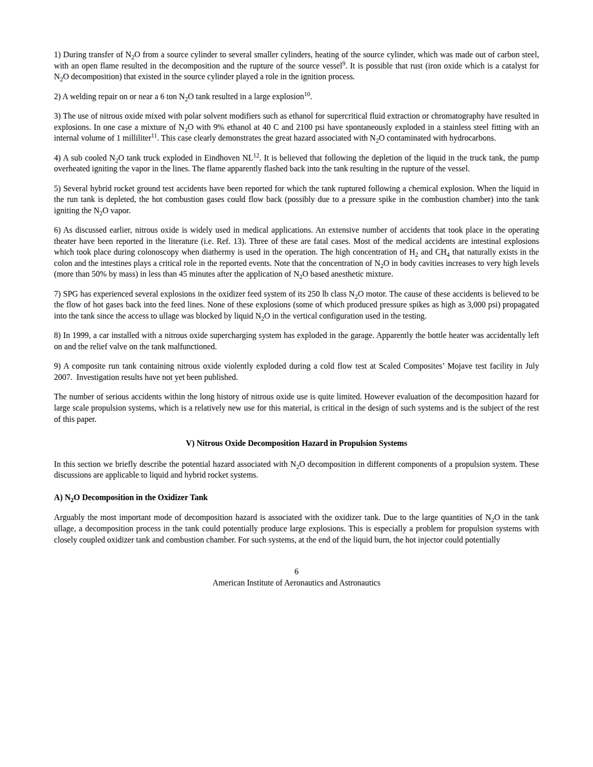1) During transfer of N2O from a source cylinder to several smaller cylinders, heating of the source cylinder, which was made out of carbon steel, with an open flame resulted in the decomposition and the rupture of the source vessel9. It is possible that rust (iron oxide which is a catalyst for N2O decomposition) that existed in the source cylinder played a role in the ignition process.
2) A welding repair on or near a 6 ton N2O tank resulted in a large explosion10.
3) The use of nitrous oxide mixed with polar solvent modifiers such as ethanol for supercritical fluid extraction or chromatography have resulted in explosions. In one case a mixture of N2O with 9% ethanol at 40 C and 2100 psi have spontaneously exploded in a stainless steel fitting with an internal volume of 1 milliliter11. This case clearly demonstrates the great hazard associated with N2O contaminated with hydrocarbons.
4) A sub cooled N2O tank truck exploded in Eindhoven NL12. It is believed that following the depletion of the liquid in the truck tank, the pump overheated igniting the vapor in the lines. The flame apparently flashed back into the tank resulting in the rupture of the vessel.
5) Several hybrid rocket ground test accidents have been reported for which the tank ruptured following a chemical explosion. When the liquid in the run tank is depleted, the hot combustion gases could flow back (possibly due to a pressure spike in the combustion chamber) into the tank igniting the N2O vapor.
6) As discussed earlier, nitrous oxide is widely used in medical applications. An extensive number of accidents that took place in the operating theater have been reported in the literature (i.e. Ref. 13). Three of these are fatal cases. Most of the medical accidents are intestinal explosions which took place during colonoscopy when diathermy is used in the operation. The high concentration of H2 and CH4 that naturally exists in the colon and the intestines plays a critical role in the reported events. Note that the concentration of N2O in body cavities increases to very high levels (more than 50% by mass) in less than 45 minutes after the application of N2O based anesthetic mixture.
7) SPG has experienced several explosions in the oxidizer feed system of its 250 lb class N2O motor. The cause of these accidents is believed to be the flow of hot gases back into the feed lines. None of these explosions (some of which produced pressure spikes as high as 3,000 psi) propagated into the tank since the access to ullage was blocked by liquid N2O in the vertical configuration used in the testing.
8) In 1999, a car installed with a nitrous oxide supercharging system has exploded in the garage. Apparently the bottle heater was accidentally left on and the relief valve on the tank malfunctioned.
9) A composite run tank containing nitrous oxide violently exploded during a cold flow test at Scaled Composites’ Mojave test facility in July 2007. Investigation results have not yet been published.
The number of serious accidents within the long history of nitrous oxide use is quite limited. However evaluation of the decomposition hazard for large scale propulsion systems, which is a relatively new use for this material, is critical in the design of such systems and is the subject of the rest of this paper.
V) Nitrous Oxide Decomposition Hazard in Propulsion Systems
In this section we briefly describe the potential hazard associated with N2O decomposition in different components of a propulsion system. These discussions are applicable to liquid and hybrid rocket systems.
A) N2O Decomposition in the Oxidizer Tank
Arguably the most important mode of decomposition hazard is associated with the oxidizer tank. Due to the large quantities of N2O in the tank ullage, a decomposition process in the tank could potentially produce large explosions. This is especially a problem for propulsion systems with closely coupled oxidizer tank and combustion chamber. For such systems, at the end of the liquid burn, the hot injector could potentially
6
American Institute of Aeronautics and Astronautics